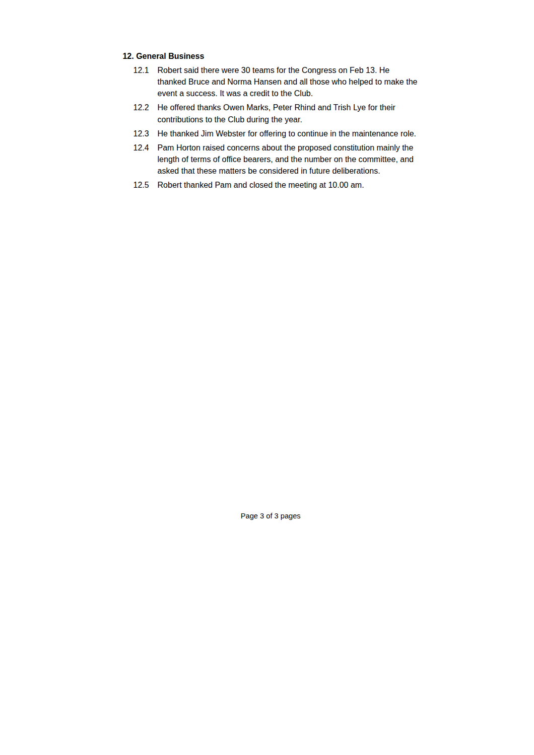12. General Business
12.1 Robert said there were 30 teams for the Congress on Feb 13. He thanked Bruce and Norma Hansen and all those who helped to make the event a success. It was a credit to the Club.
12.2 He offered thanks Owen Marks, Peter Rhind and Trish Lye for their contributions to the Club during the year.
12.3 He thanked Jim Webster for offering to continue in the maintenance role.
12.4 Pam Horton raised concerns about the proposed constitution mainly the length of terms of office bearers, and the number on the committee, and asked that these matters be considered in future deliberations.
12.5 Robert thanked Pam and closed the meeting at 10.00 am.
Page 3 of 3 pages